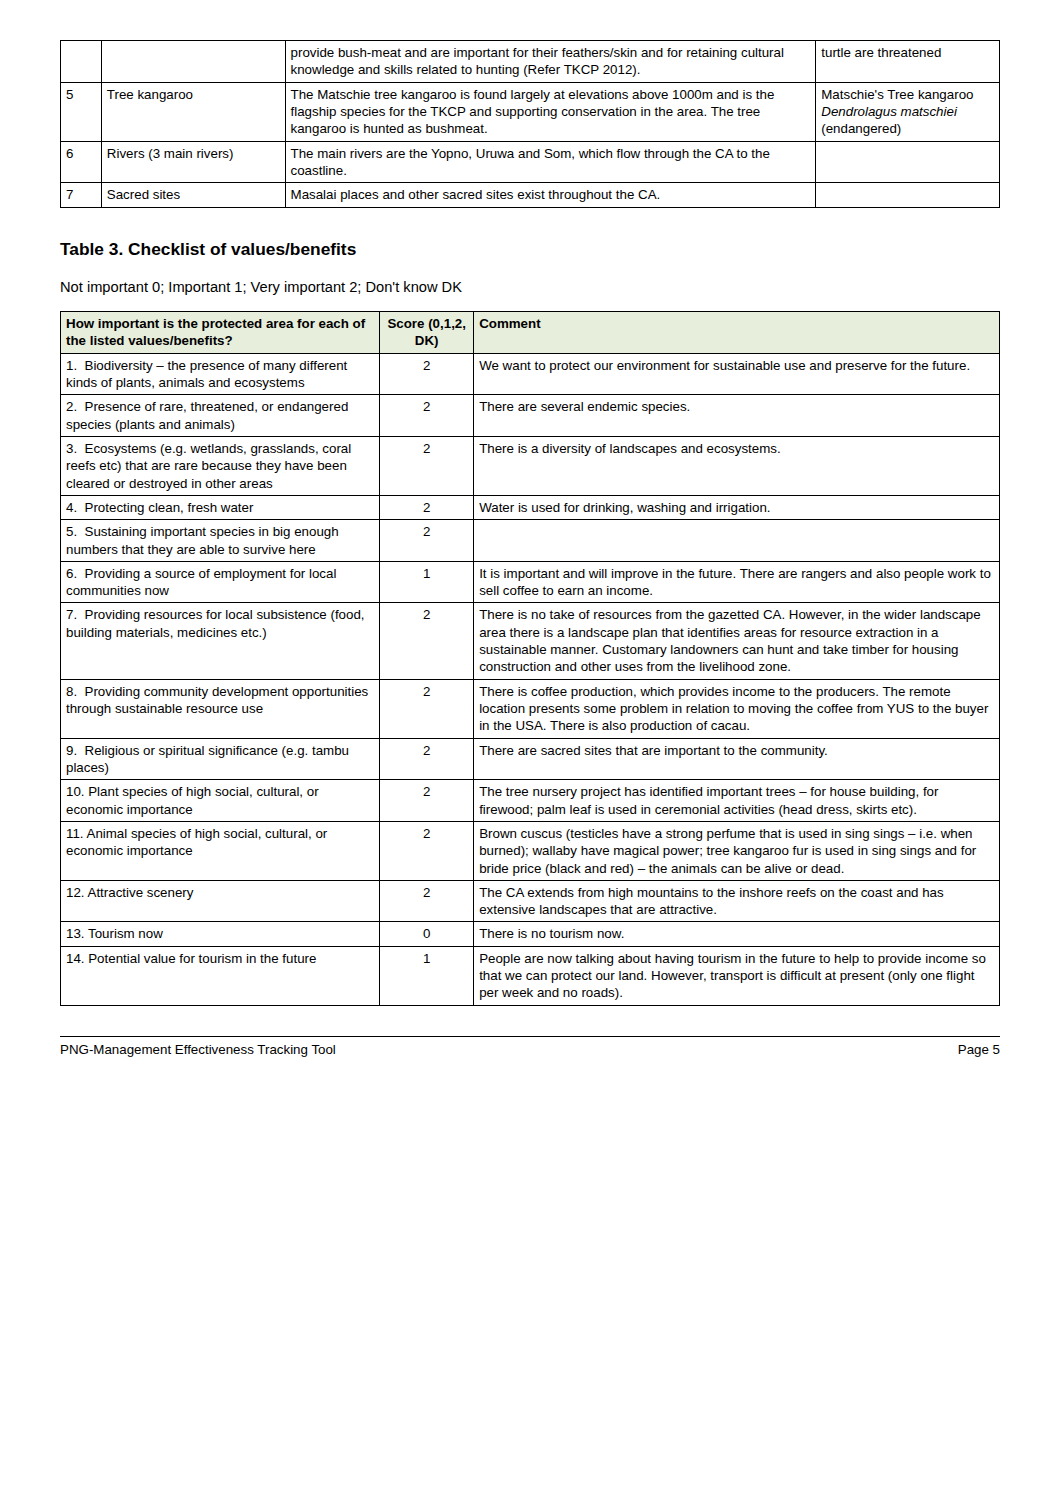| | | provide bush-meat and are important for their feathers/skin and for retaining cultural knowledge and skills related to hunting (Refer TKCP 2012). | turtle are threatened |
| 5 | Tree kangaroo | The Matschie tree kangaroo is found largely at elevations above 1000m and is the flagship species for the TKCP and supporting conservation in the area. The tree kangaroo is hunted as bushmeat. | Matschie's Tree kangaroo Dendrolagus matschiei (endangered) |
| 6 | Rivers (3 main rivers) | The main rivers are the Yopno, Uruwa and Som, which flow through the CA to the coastline. | |
| 7 | Sacred sites | Masalai places and other sacred sites exist throughout the CA. | |
Table 3. Checklist of values/benefits
Not important 0; Important 1; Very important 2; Don't know DK
| How important is the protected area for each of the listed values/benefits? | Score (0,1,2, DK) | Comment |
| --- | --- | --- |
| 1. Biodiversity – the presence of many different kinds of plants, animals and ecosystems | 2 | We want to protect our environment for sustainable use and preserve for the future. |
| 2. Presence of rare, threatened, or endangered species (plants and animals) | 2 | There are several endemic species. |
| 3. Ecosystems (e.g. wetlands, grasslands, coral reefs etc) that are rare because they have been cleared or destroyed in other areas | 2 | There is a diversity of landscapes and ecosystems. |
| 4. Protecting clean, fresh water | 2 | Water is used for drinking, washing and irrigation. |
| 5. Sustaining important species in big enough numbers that they are able to survive here | 2 | |
| 6. Providing a source of employment for local communities now | 1 | It is important and will improve in the future. There are rangers and also people work to sell coffee to earn an income. |
| 7. Providing resources for local subsistence (food, building materials, medicines etc.) | 2 | There is no take of resources from the gazetted CA. However, in the wider landscape area there is a landscape plan that identifies areas for resource extraction in a sustainable manner. Customary landowners can hunt and take timber for housing construction and other uses from the livelihood zone. |
| 8. Providing community development opportunities through sustainable resource use | 2 | There is coffee production, which provides income to the producers. The remote location presents some problem in relation to moving the coffee from YUS to the buyer in the USA. There is also production of cacau. |
| 9. Religious or spiritual significance (e.g. tambu places) | 2 | There are sacred sites that are important to the community. |
| 10. Plant species of high social, cultural, or economic importance | 2 | The tree nursery project has identified important trees – for house building, for firewood; palm leaf is used in ceremonial activities (head dress, skirts etc). |
| 11. Animal species of high social, cultural, or economic importance | 2 | Brown cuscus (testicles have a strong perfume that is used in sing sings – i.e. when burned); wallaby have magical power; tree kangaroo fur is used in sing sings and for bride price (black and red) – the animals can be alive or dead. |
| 12. Attractive scenery | 2 | The CA extends from high mountains to the inshore reefs on the coast and has extensive landscapes that are attractive. |
| 13. Tourism now | 0 | There is no tourism now. |
| 14. Potential value for tourism in the future | 1 | People are now talking about having tourism in the future to help to provide income so that we can protect our land. However, transport is difficult at present (only one flight per week and no roads). |
PNG-Management Effectiveness Tracking Tool Page 5